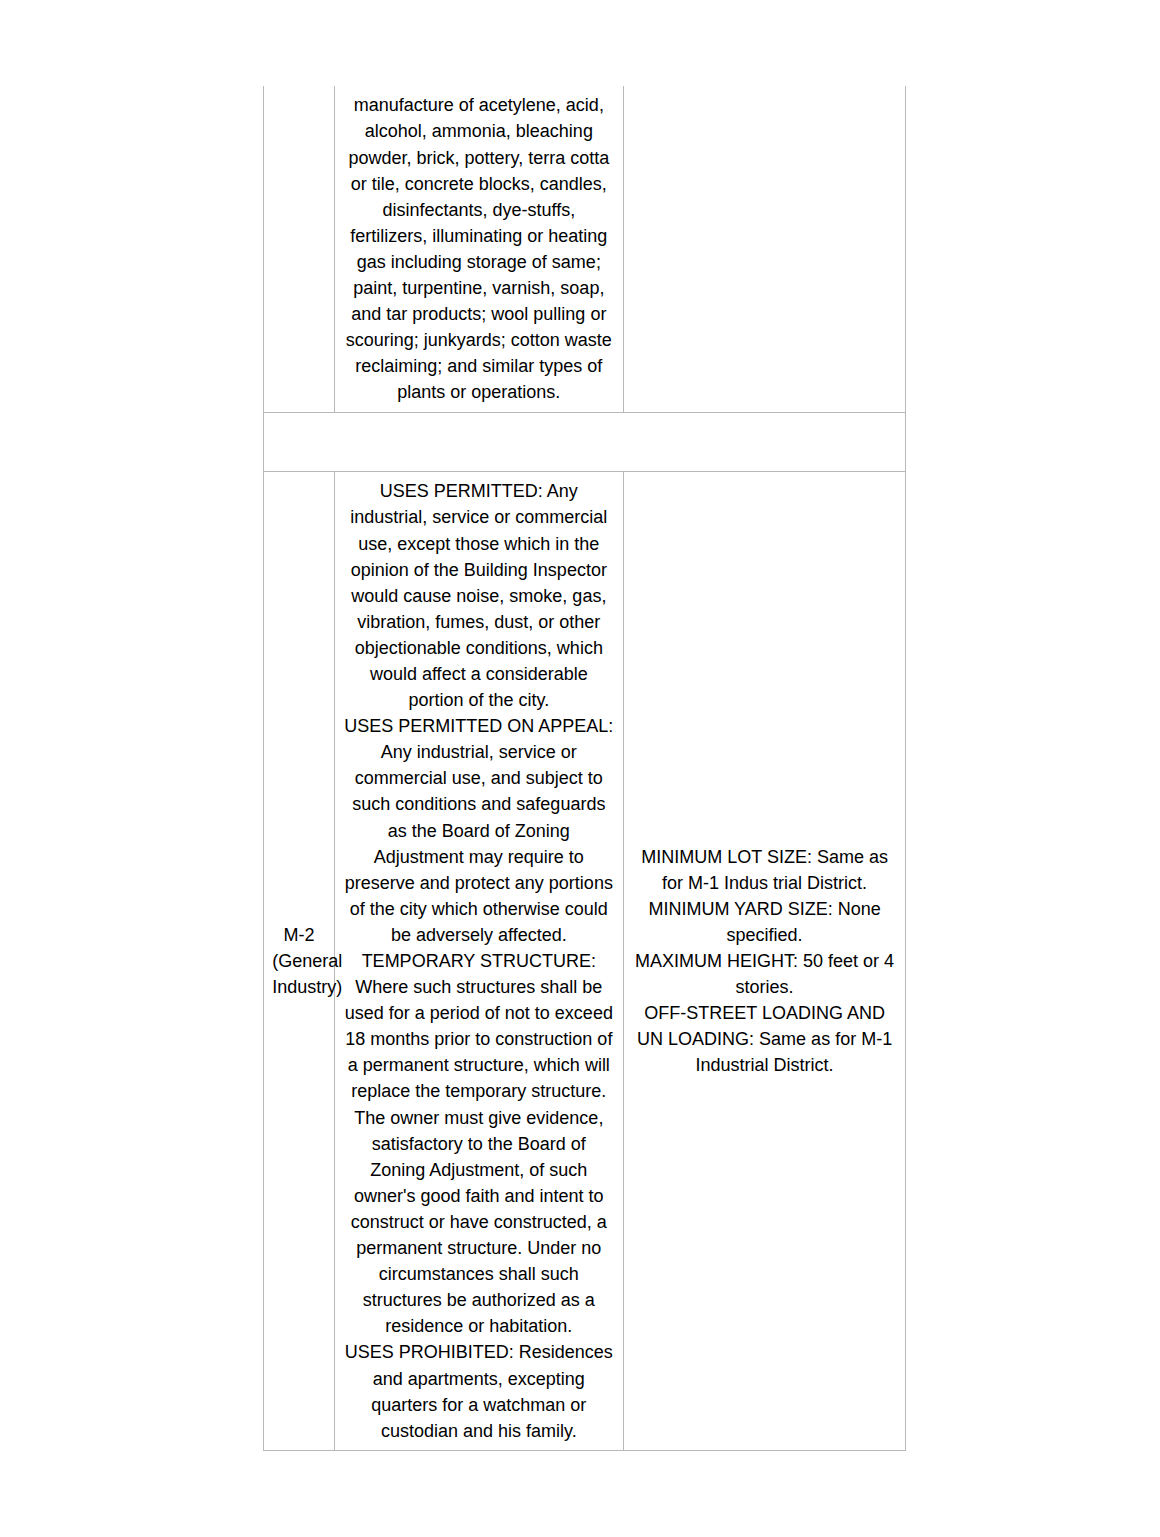| | manufacture of acetylene, acid, alcohol, ammonia, bleaching powder, brick, pottery, terra cotta or tile, concrete blocks, candles, disinfectants, dye-stuffs, fertilizers, illuminating or heating gas including storage of same; paint, turpentine, varnish, soap, and tar products; wool pulling or scouring; junkyards; cotton waste reclaiming; and similar types of plants or operations. | |
| M-2 (General Industry) | USES PERMITTED: Any industrial, service or commercial use, except those which in the opinion of the Building Inspector would cause noise, smoke, gas, vibration, fumes, dust, or other objectionable conditions, which would affect a considerable portion of the city. USES PERMITTED ON APPEAL: Any industrial, service or commercial use, and subject to such conditions and safeguards as the Board of Zoning Adjustment may require to preserve and protect any portions of the city which otherwise could be adversely affected. TEMPORARY STRUCTURE: Where such structures shall be used for a period of not to exceed 18 months prior to construction of a permanent structure, which will replace the temporary structure. The owner must give evidence, satisfactory to the Board of Zoning Adjustment, of such owner's good faith and intent to construct or have constructed, a permanent structure. Under no circumstances shall such structures be authorized as a residence or habitation. USES PROHIBITED: Residences and apartments, excepting quarters for a watchman or custodian and his family. | MINIMUM LOT SIZE: Same as for M-1 Indus trial District. MINIMUM YARD SIZE: None specified. MAXIMUM HEIGHT: 50 feet or 4 stories. OFF-STREET LOADING AND UN LOADING: Same as for M-1 Industrial District. |